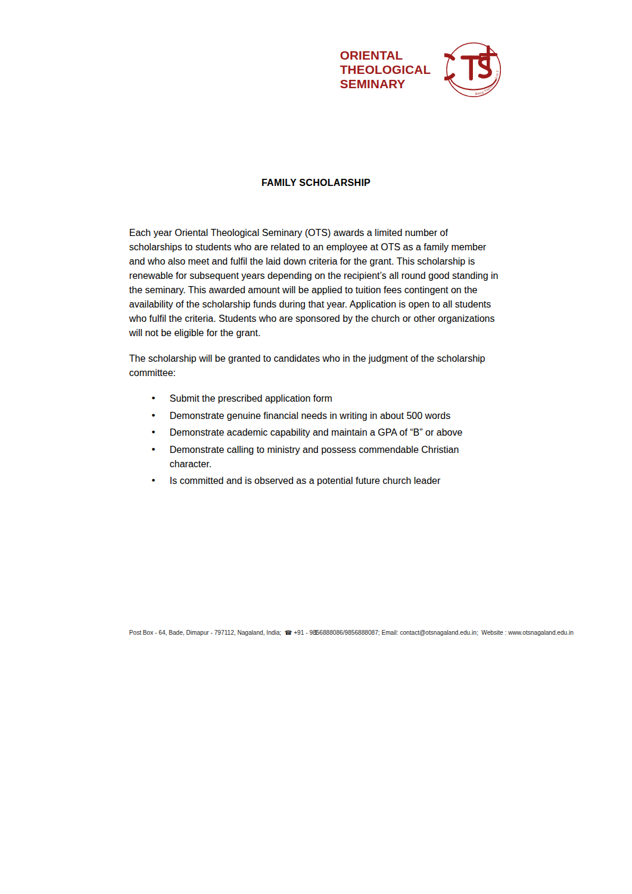Oriental
Theological
Seminary
OTS emblem Being Transformed to Transform
FAMILY SCHOLARSHIP
Each year Oriental Theological Seminary (OTS) awards a limited number of scholarships to students who are related to an employee at OTS as a family member and who also meet and fulfil the laid down criteria for the grant. This scholarship is renewable for subsequent years depending on the recipient’s all round good standing in the seminary. This awarded amount will be applied to tuition fees contingent on the availability of the scholarship funds during that year. Application is open to all students who fulfil the criteria. Students who are sponsored by the church or other organizations will not be eligible for the grant.
The scholarship will be granted to candidates who in the judgment of the scholarship committee:
Submit the prescribed application form
Demonstrate genuine financial needs in writing in about 500 words
Demonstrate academic capability and maintain a GPA of “B” or above
Demonstrate calling to ministry and possess commendable Christian character.
Is committed and is observed as a potential future church leader
Post Box - 64, Bade, Dimapur - 797112, Nagaland, India; ☎ +91 - 9856888086/9856888087; Email: contact@otsnagaland.edu.in; Website : www.otsnagaland.edu.in
1